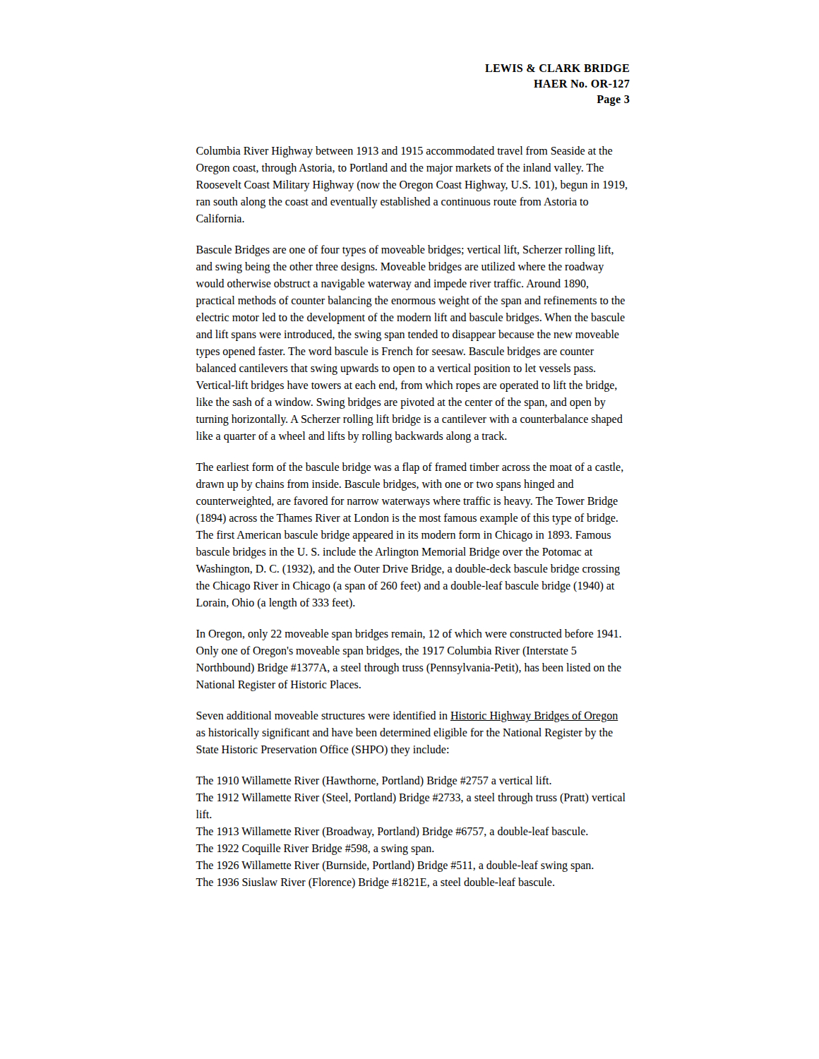LEWIS & CLARK BRIDGE
HAER No. OR-127
Page 3
Columbia River Highway between 1913 and 1915 accommodated travel from Seaside at the Oregon coast, through Astoria, to Portland and the major markets of the inland valley. The Roosevelt Coast Military Highway (now the Oregon Coast Highway, U.S. 101), begun in 1919, ran south along the coast and eventually established a continuous route from Astoria to California.
Bascule Bridges are one of four types of moveable bridges; vertical lift, Scherzer rolling lift, and swing being the other three designs. Moveable bridges are utilized where the roadway would otherwise obstruct a navigable waterway and impede river traffic. Around 1890, practical methods of counter balancing the enormous weight of the span and refinements to the electric motor led to the development of the modern lift and bascule bridges. When the bascule and lift spans were introduced, the swing span tended to disappear because the new moveable types opened faster. The word bascule is French for seesaw. Bascule bridges are counter balanced cantilevers that swing upwards to open to a vertical position to let vessels pass. Vertical-lift bridges have towers at each end, from which ropes are operated to lift the bridge, like the sash of a window. Swing bridges are pivoted at the center of the span, and open by turning horizontally. A Scherzer rolling lift bridge is a cantilever with a counterbalance shaped like a quarter of a wheel and lifts by rolling backwards along a track.
The earliest form of the bascule bridge was a flap of framed timber across the moat of a castle, drawn up by chains from inside. Bascule bridges, with one or two spans hinged and counterweighted, are favored for narrow waterways where traffic is heavy. The Tower Bridge (1894) across the Thames River at London is the most famous example of this type of bridge. The first American bascule bridge appeared in its modern form in Chicago in 1893. Famous bascule bridges in the U. S. include the Arlington Memorial Bridge over the Potomac at Washington, D. C. (1932), and the Outer Drive Bridge, a double-deck bascule bridge crossing the Chicago River in Chicago (a span of 260 feet) and a double-leaf bascule bridge (1940) at Lorain, Ohio (a length of 333 feet).
In Oregon, only 22 moveable span bridges remain, 12 of which were constructed before 1941. Only one of Oregon's moveable span bridges, the 1917 Columbia River (Interstate 5 Northbound) Bridge #1377A, a steel through truss (Pennsylvania-Petit), has been listed on the National Register of Historic Places.
Seven additional moveable structures were identified in Historic Highway Bridges of Oregon as historically significant and have been determined eligible for the National Register by the State Historic Preservation Office (SHPO) they include:
The 1910 Willamette River (Hawthorne, Portland) Bridge #2757 a vertical lift.
The 1912 Willamette River (Steel, Portland) Bridge #2733, a steel through truss (Pratt) vertical lift.
The 1913 Willamette River (Broadway, Portland) Bridge #6757, a double-leaf bascule.
The 1922 Coquille River Bridge #598, a swing span.
The 1926 Willamette River (Burnside, Portland) Bridge #511, a double-leaf swing span.
The 1936 Siuslaw River (Florence) Bridge #1821E, a steel double-leaf bascule.